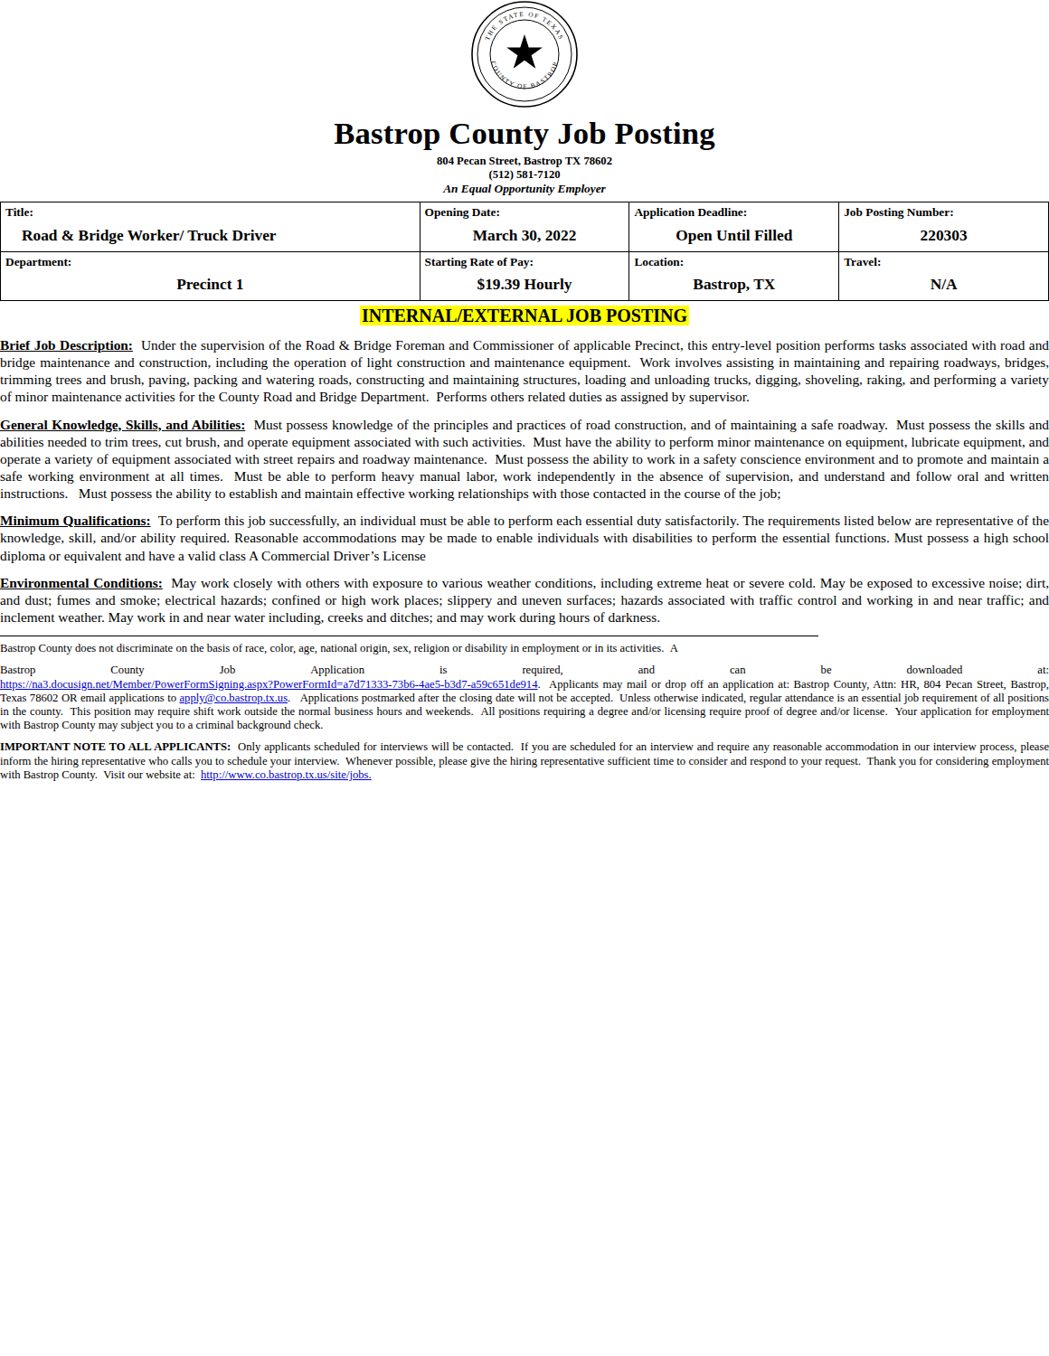THE STATE OF TEXAS COUNTY OF BASTROP
Bastrop County Job Posting
804 Pecan Street, Bastrop TX 78602
(512) 581-7120
An Equal Opportunity Employer
| Title: Road & Bridge Worker/ Truck Driver | Opening Date: March 30, 2022 | Application Deadline: Open Until Filled | Job Posting Number: 220303 |
| Department: Precinct 1 | Starting Rate of Pay: $19.39 Hourly | Location: Bastrop, TX | Travel: N/A |
INTERNAL/EXTERNAL JOB POSTING
Brief Job Description: Under the supervision of the Road & Bridge Foreman and Commissioner of applicable Precinct, this entry-level position performs tasks associated with road and bridge maintenance and construction, including the operation of light construction and maintenance equipment. Work involves assisting in maintaining and repairing roadways, bridges, trimming trees and brush, paving, packing and watering roads, constructing and maintaining structures, loading and unloading trucks, digging, shoveling, raking, and performing a variety of minor maintenance activities for the County Road and Bridge Department. Performs others related duties as assigned by supervisor.
General Knowledge, Skills, and Abilities: Must possess knowledge of the principles and practices of road construction, and of maintaining a safe roadway. Must possess the skills and abilities needed to trim trees, cut brush, and operate equipment associated with such activities. Must have the ability to perform minor maintenance on equipment, lubricate equipment, and operate a variety of equipment associated with street repairs and roadway maintenance. Must possess the ability to work in a safety conscience environment and to promote and maintain a safe working environment at all times. Must be able to perform heavy manual labor, work independently in the absence of supervision, and understand and follow oral and written instructions. Must possess the ability to establish and maintain effective working relationships with those contacted in the course of the job;
Minimum Qualifications: To perform this job successfully, an individual must be able to perform each essential duty satisfactorily. The requirements listed below are representative of the knowledge, skill, and/or ability required. Reasonable accommodations may be made to enable individuals with disabilities to perform the essential functions. Must possess a high school diploma or equivalent and have a valid class A Commercial Driver’s License
Environmental Conditions: May work closely with others with exposure to various weather conditions, including extreme heat or severe cold. May be exposed to excessive noise; dirt, and dust; fumes and smoke; electrical hazards; confined or high work places; slippery and uneven surfaces; hazards associated with traffic control and working in and near traffic; and inclement weather. May work in and near water including, creeks and ditches; and may work during hours of darkness.
Bastrop County does not discriminate on the basis of race, color, age, national origin, sex, religion or disability in employment or in its activities. A
Bastrop County Job Application is required, and can be downloaded at: https://na3.docusign.net/Member/PowerFormSigning.aspx?PowerFormId=a7d71333-73b6-4ae5-b3d7-a59c651de914. Applicants may mail or drop off an application at: Bastrop County, Attn: HR, 804 Pecan Street, Bastrop, Texas 78602 OR email applications to apply@co.bastrop.tx.us. Applications postmarked after the closing date will not be accepted. Unless otherwise indicated, regular attendance is an essential job requirement of all positions in the county. This position may require shift work outside the normal business hours and weekends. All positions requiring a degree and/or licensing require proof of degree and/or license. Your application for employment with Bastrop County may subject you to a criminal background check.
IMPORTANT NOTE TO ALL APPLICANTS: Only applicants scheduled for interviews will be contacted. If you are scheduled for an interview and require any reasonable accommodation in our interview process, please inform the hiring representative who calls you to schedule your interview. Whenever possible, please give the hiring representative sufficient time to consider and respond to your request. Thank you for considering employment with Bastrop County. Visit our website at: http://www.co.bastrop.tx.us/site/jobs.